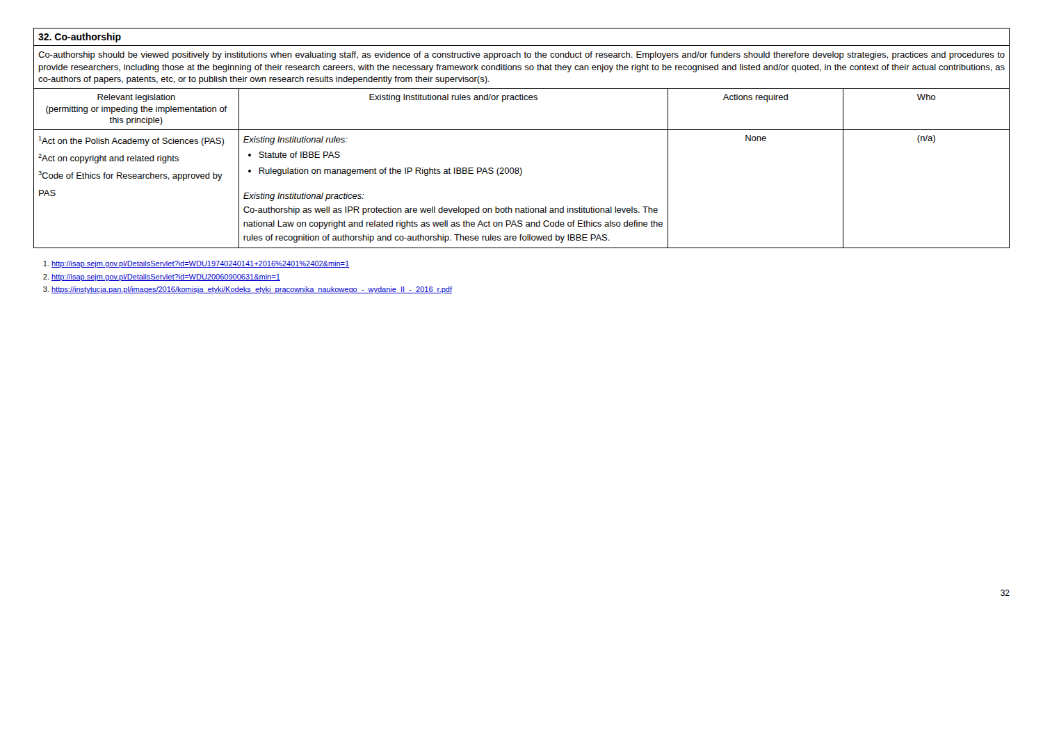| 32. Co-authorship |
| Co-authorship should be viewed positively by institutions when evaluating staff, as evidence of a constructive approach to the conduct of research. Employers and/or funders should therefore develop strategies, practices and procedures to provide researchers, including those at the beginning of their research careers, with the necessary framework conditions so that they can enjoy the right to be recognised and listed and/or quoted, in the context of their actual contributions, as co-authors of papers, patents, etc, or to publish their own research results independently from their supervisor(s). |
| Relevant legislation (permitting or impeding the implementation of this principle) | Existing Institutional rules and/or practices | Actions required | Who |
| 1 Act on the Polish Academy of Sciences (PAS) 2 Act on copyright and related rights 3 Code of Ethics for Researchers, approved by PAS | Existing Institutional rules: Statute of IBBE PAS Rulegulation on management of the IP Rights at IBBE PAS (2008) Existing Institutional practices: Co-authorship as well as IPR protection are well developed on both national and institutional levels. The national Law on copyright and related rights as well as the Act on PAS and Code of Ethics also define the rules of recognition of authorship and co-authorship. These rules are followed by IBBE PAS. | None | (n/a) |
http://isap.sejm.gov.pl/DetailsServlet?id=WDU19740240141+2016%2401%2402&min=1
http://isap.sejm.gov.pl/DetailsServlet?id=WDU20060900631&min=1
https://instytucja.pan.pl/images/2016/komisja_etyki/Kodeks_etyki_pracownika_naukowego_-_wydanie_II_-_2016_r.pdf
32